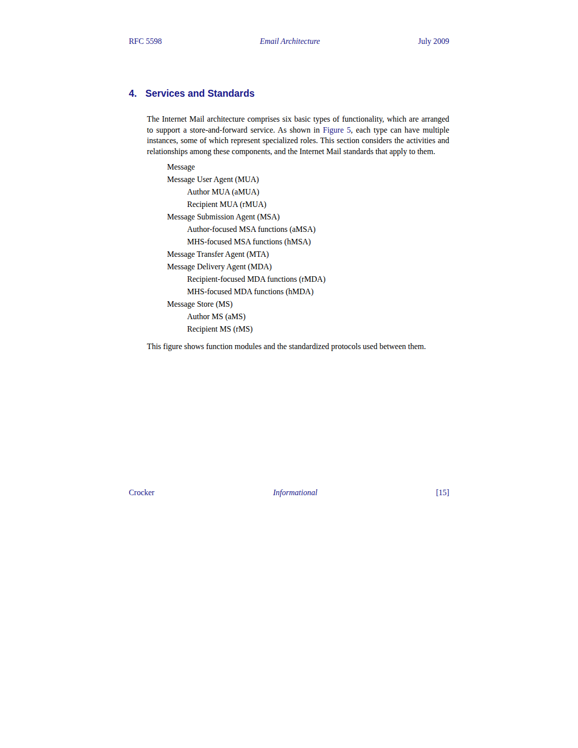RFC 5598 Email Architecture July 2009
4. Services and Standards
The Internet Mail architecture comprises six basic types of functionality, which are arranged to support a store-and-forward service. As shown in Figure 5, each type can have multiple instances, some of which represent specialized roles. This section considers the activities and relationships among these components, and the Internet Mail standards that apply to them.
Message
Message User Agent (MUA)
Author MUA (aMUA)
Recipient MUA (rMUA)
Message Submission Agent (MSA)
Author-focused MSA functions (aMSA)
MHS-focused MSA functions (hMSA)
Message Transfer Agent (MTA)
Message Delivery Agent (MDA)
Recipient-focused MDA functions (rMDA)
MHS-focused MDA functions (hMDA)
Message Store (MS)
Author MS (aMS)
Recipient MS (rMS)
This figure shows function modules and the standardized protocols used between them.
Crocker Informational [15]